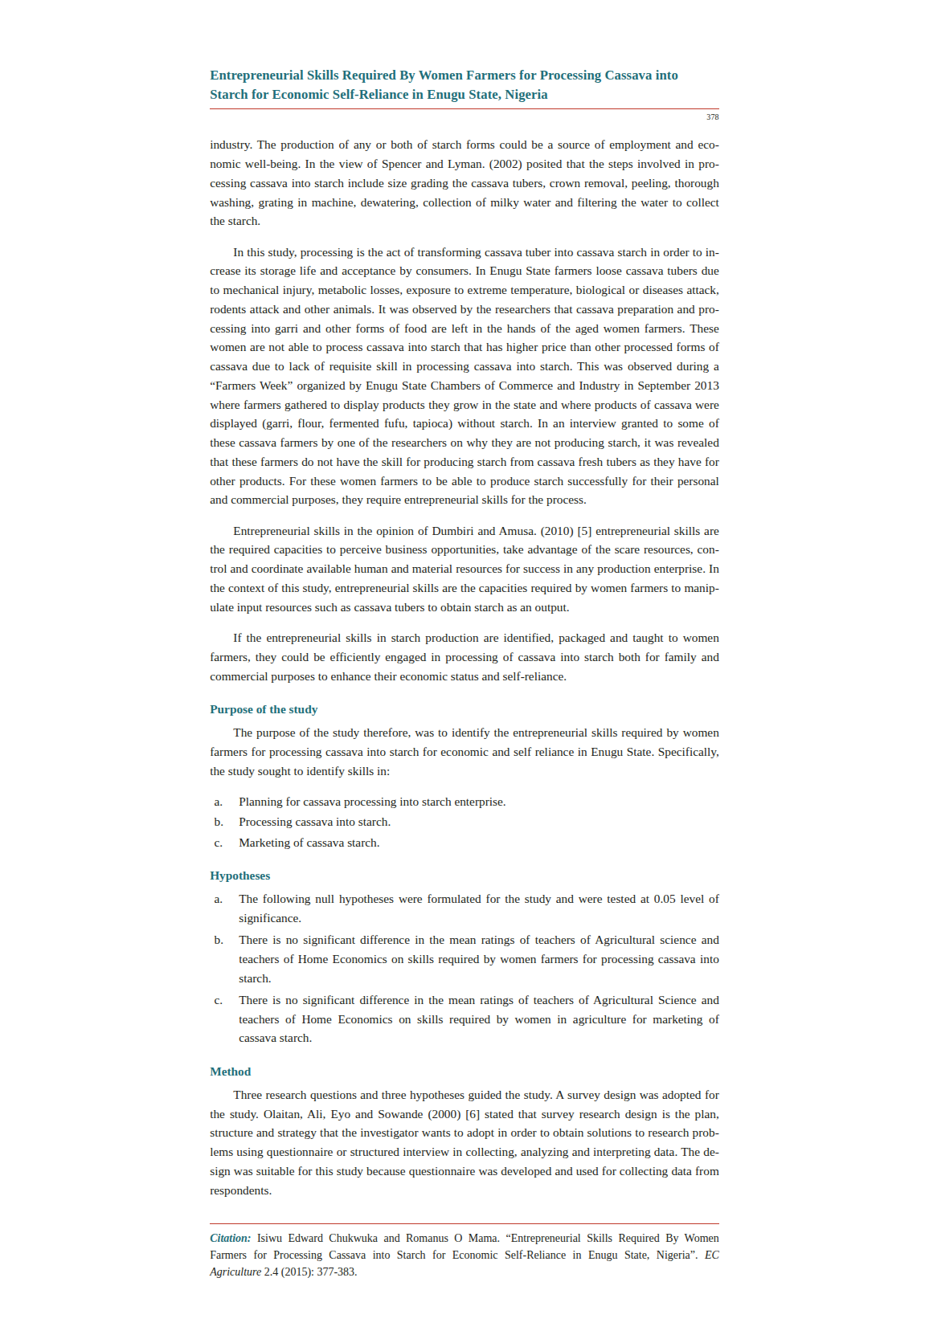Entrepreneurial Skills Required By Women Farmers for Processing Cassava into Starch for Economic Self-Reliance in Enugu State, Nigeria
378
industry. The production of any or both of starch forms could be a source of employment and economic well-being. In the view of Spencer and Lyman. (2002) posited that the steps involved in processing cassava into starch include size grading the cassava tubers, crown removal, peeling, thorough washing, grating in machine, dewatering, collection of milky water and filtering the water to collect the starch.
In this study, processing is the act of transforming cassava tuber into cassava starch in order to increase its storage life and acceptance by consumers. In Enugu State farmers loose cassava tubers due to mechanical injury, metabolic losses, exposure to extreme temperature, biological or diseases attack, rodents attack and other animals. It was observed by the researchers that cassava preparation and processing into garri and other forms of food are left in the hands of the aged women farmers. These women are not able to process cassava into starch that has higher price than other processed forms of cassava due to lack of requisite skill in processing cassava into starch. This was observed during a “Farmers Week” organized by Enugu State Chambers of Commerce and Industry in September 2013 where farmers gathered to display products they grow in the state and where products of cassava were displayed (garri, flour, fermented fufu, tapioca) without starch. In an interview granted to some of these cassava farmers by one of the researchers on why they are not producing starch, it was revealed that these farmers do not have the skill for producing starch from cassava fresh tubers as they have for other products. For these women farmers to be able to produce starch successfully for their personal and commercial purposes, they require entrepreneurial skills for the process.
Entrepreneurial skills in the opinion of Dumbiri and Amusa. (2010) [5] entrepreneurial skills are the required capacities to perceive business opportunities, take advantage of the scare resources, control and coordinate available human and material resources for success in any production enterprise. In the context of this study, entrepreneurial skills are the capacities required by women farmers to manipulate input resources such as cassava tubers to obtain starch as an output.
If the entrepreneurial skills in starch production are identified, packaged and taught to women farmers, they could be efficiently engaged in processing of cassava into starch both for family and commercial purposes to enhance their economic status and self-reliance.
Purpose of the study
The purpose of the study therefore, was to identify the entrepreneurial skills required by women farmers for processing cassava into starch for economic and self reliance in Enugu State. Specifically, the study sought to identify skills in:
Planning for cassava processing into starch enterprise.
Processing cassava into starch.
Marketing of cassava starch.
Hypotheses
The following null hypotheses were formulated for the study and were tested at 0.05 level of significance.
There is no significant difference in the mean ratings of teachers of Agricultural science and teachers of Home Economics on skills required by women farmers for processing cassava into starch.
There is no significant difference in the mean ratings of teachers of Agricultural Science and teachers of Home Economics on skills required by women in agriculture for marketing of cassava starch.
Method
Three research questions and three hypotheses guided the study. A survey design was adopted for the study. Olaitan, Ali, Eyo and Sowande (2000) [6] stated that survey research design is the plan, structure and strategy that the investigator wants to adopt in order to obtain solutions to research problems using questionnaire or structured interview in collecting, analyzing and interpreting data. The design was suitable for this study because questionnaire was developed and used for collecting data from respondents.
Citation: Isiwu Edward Chukwuka and Romanus O Mama. “Entrepreneurial Skills Required By Women Farmers for Processing Cassava into Starch for Economic Self-Reliance in Enugu State, Nigeria”. EC Agriculture 2.4 (2015): 377-383.